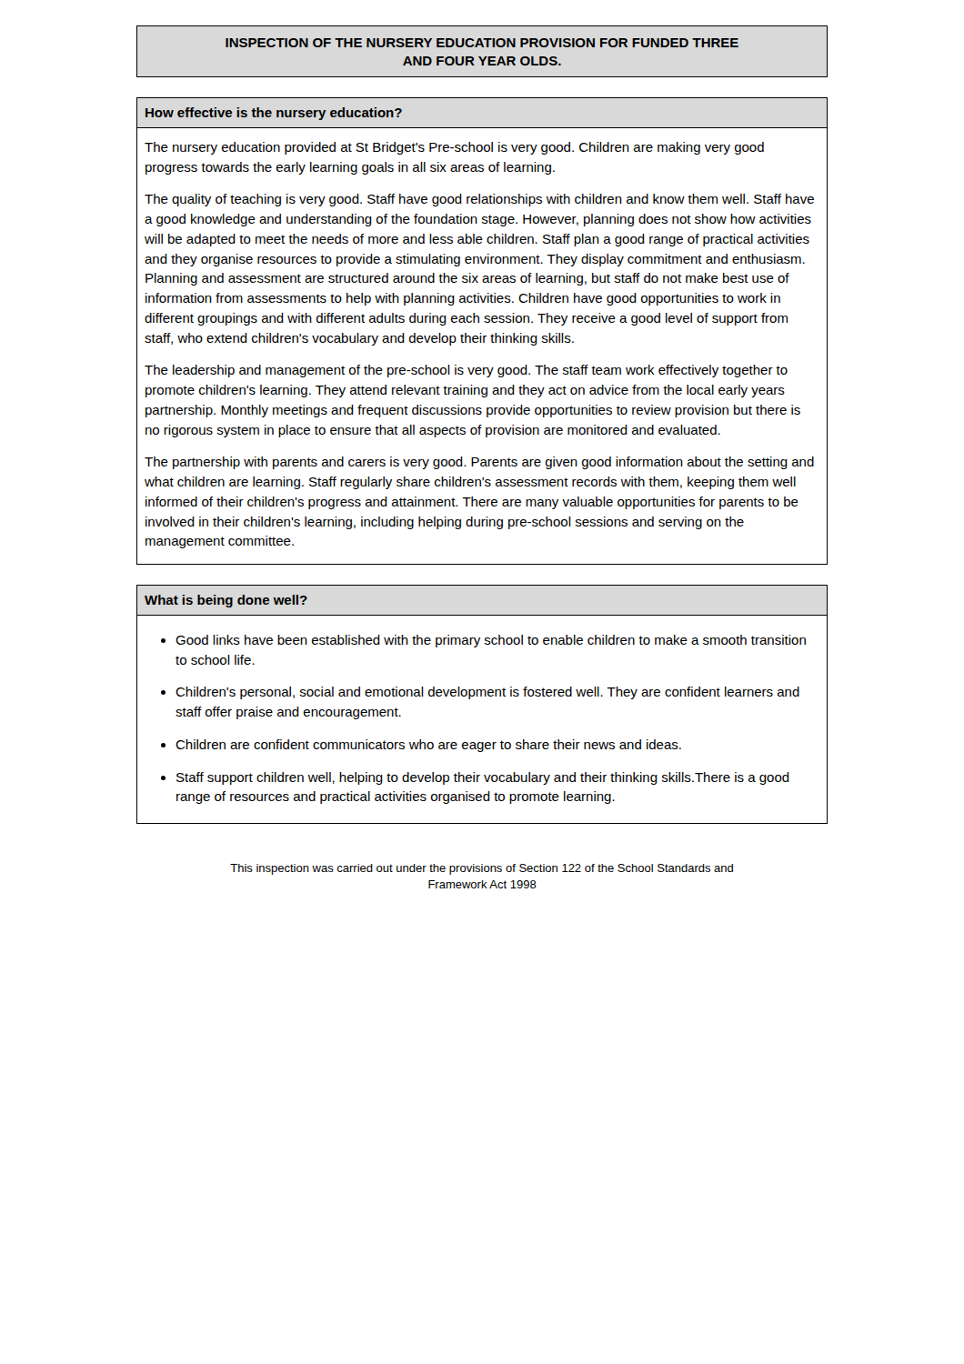INSPECTION OF THE NURSERY EDUCATION PROVISION FOR FUNDED THREE
AND FOUR YEAR OLDS.
How effective is the nursery education?
The nursery education provided at St Bridget's Pre-school is very good. Children are making very good progress towards the early learning goals in all six areas of learning.
The quality of teaching is very good. Staff have good relationships with children and know them well. Staff have a good knowledge and understanding of the foundation stage. However, planning does not show how activities will be adapted to meet the needs of more and less able children. Staff plan a good range of practical activities and they organise resources to provide a stimulating environment. They display commitment and enthusiasm. Planning and assessment are structured around the six areas of learning, but staff do not make best use of information from assessments to help with planning activities. Children have good opportunities to work in different groupings and with different adults during each session. They receive a good level of support from staff, who extend children's vocabulary and develop their thinking skills.
The leadership and management of the pre-school is very good. The staff team work effectively together to promote children's learning. They attend relevant training and they act on advice from the local early years partnership. Monthly meetings and frequent discussions provide opportunities to review provision but there is no rigorous system in place to ensure that all aspects of provision are monitored and evaluated.
The partnership with parents and carers is very good. Parents are given good information about the setting and what children are learning. Staff regularly share children's assessment records with them, keeping them well informed of their children's progress and attainment. There are many valuable opportunities for parents to be involved in their children's learning, including helping during pre-school sessions and serving on the management committee.
What is being done well?
Good links have been established with the primary school to enable children to make a smooth transition to school life.
Children's personal, social and emotional development is fostered well. They are confident learners and staff offer praise and encouragement.
Children are confident communicators who are eager to share their news and ideas.
Staff support children well, helping to develop their vocabulary and their thinking skills.There is a good range of resources and practical activities organised to promote learning.
This inspection was carried out under the provisions of Section 122 of the School Standards and
Framework Act 1998